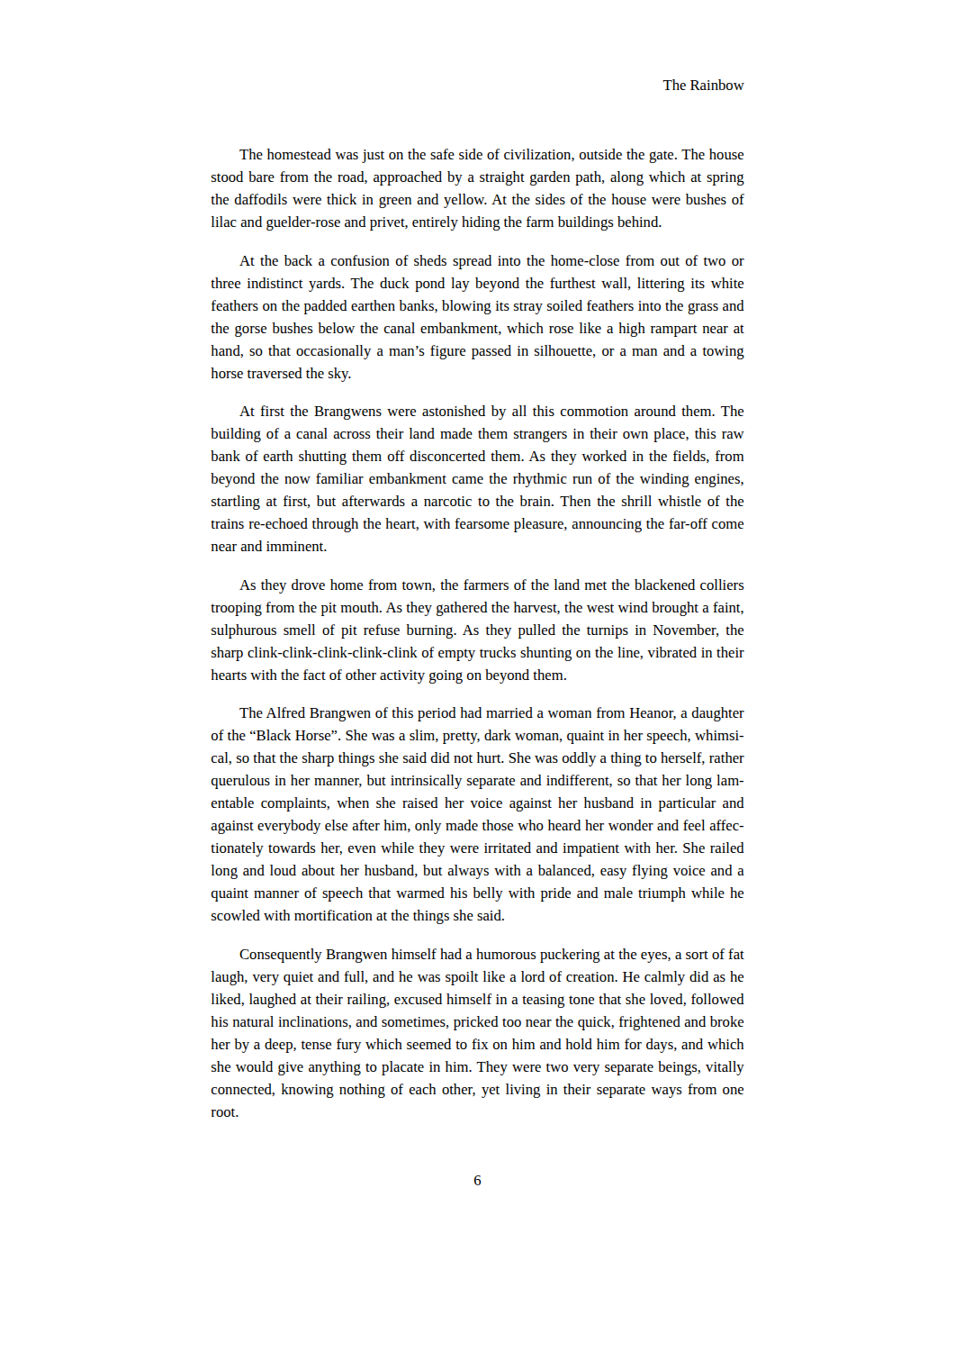The Rainbow
The homestead was just on the safe side of civilization, outside the gate. The house stood bare from the road, approached by a straight garden path, along which at spring the daffodils were thick in green and yellow. At the sides of the house were bushes of lilac and guelder-rose and privet, entirely hiding the farm buildings behind.
At the back a confusion of sheds spread into the home-close from out of two or three indistinct yards. The duck pond lay beyond the furthest wall, littering its white feathers on the padded earthen banks, blowing its stray soiled feathers into the grass and the gorse bushes below the canal embankment, which rose like a high rampart near at hand, so that occasionally a man’s figure passed in silhouette, or a man and a towing horse traversed the sky.
At first the Brangwens were astonished by all this commotion around them. The building of a canal across their land made them strangers in their own place, this raw bank of earth shutting them off disconcerted them. As they worked in the fields, from beyond the now familiar embankment came the rhythmic run of the winding engines, startling at first, but afterwards a narcotic to the brain. Then the shrill whistle of the trains re-echoed through the heart, with fearsome pleasure, announcing the far-off come near and imminent.
As they drove home from town, the farmers of the land met the blackened colliers trooping from the pit mouth. As they gathered the harvest, the west wind brought a faint, sulphurous smell of pit refuse burning. As they pulled the turnips in November, the sharp clink-clink-clink-clink-clink of empty trucks shunting on the line, vibrated in their hearts with the fact of other activity going on beyond them.
The Alfred Brangwen of this period had married a woman from Heanor, a daughter of the “Black Horse”. She was a slim, pretty, dark woman, quaint in her speech, whimsical, so that the sharp things she said did not hurt. She was oddly a thing to herself, rather querulous in her manner, but intrinsically separate and indifferent, so that her long lamentable complaints, when she raised her voice against her husband in particular and against everybody else after him, only made those who heard her wonder and feel affectionately towards her, even while they were irritated and impatient with her. She railed long and loud about her husband, but always with a balanced, easy flying voice and a quaint manner of speech that warmed his belly with pride and male triumph while he scowled with mortification at the things she said.
Consequently Brangwen himself had a humorous puckering at the eyes, a sort of fat laugh, very quiet and full, and he was spoilt like a lord of creation. He calmly did as he liked, laughed at their railing, excused himself in a teasing tone that she loved, followed his natural inclinations, and sometimes, pricked too near the quick, frightened and broke her by a deep, tense fury which seemed to fix on him and hold him for days, and which she would give anything to placate in him. They were two very separate beings, vitally connected, knowing nothing of each other, yet living in their separate ways from one root.
6